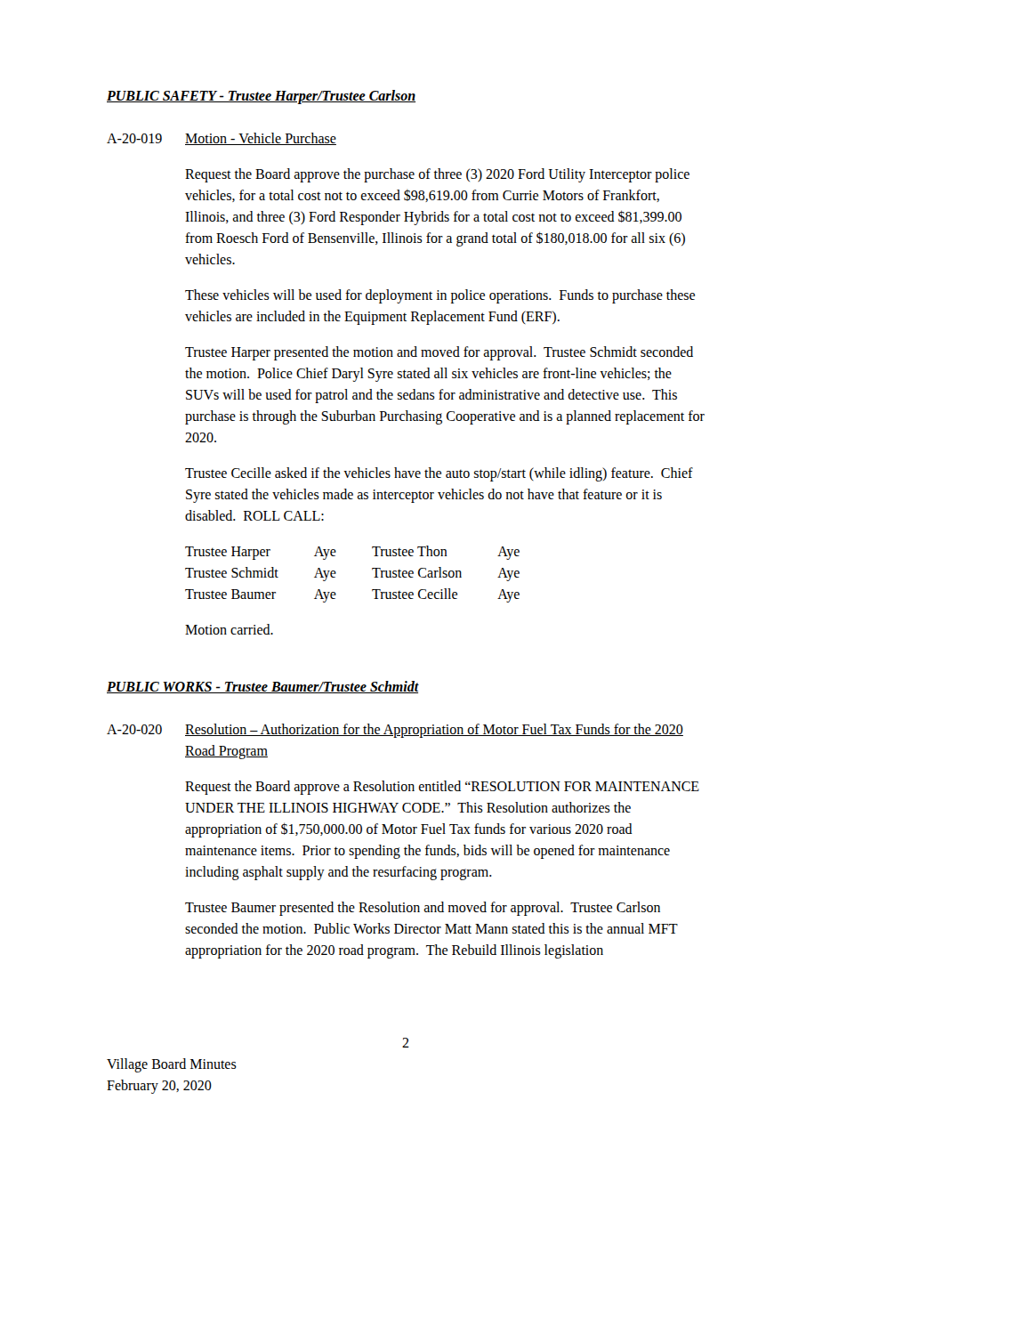PUBLIC SAFETY - Trustee Harper/Trustee Carlson
A-20-019
Motion - Vehicle Purchase
Request the Board approve the purchase of three (3) 2020 Ford Utility Interceptor police vehicles, for a total cost not to exceed $98,619.00 from Currie Motors of Frankfort, Illinois, and three (3) Ford Responder Hybrids for a total cost not to exceed $81,399.00 from Roesch Ford of Bensenville, Illinois for a grand total of $180,018.00 for all six (6) vehicles.
These vehicles will be used for deployment in police operations. Funds to purchase these vehicles are included in the Equipment Replacement Fund (ERF).
Trustee Harper presented the motion and moved for approval. Trustee Schmidt seconded the motion. Police Chief Daryl Syre stated all six vehicles are front-line vehicles; the SUVs will be used for patrol and the sedans for administrative and detective use. This purchase is through the Suburban Purchasing Cooperative and is a planned replacement for 2020.
Trustee Cecille asked if the vehicles have the auto stop/start (while idling) feature. Chief Syre stated the vehicles made as interceptor vehicles do not have that feature or it is disabled. ROLL CALL:
| Trustee Harper | Aye | Trustee Thon | Aye |
| Trustee Schmidt | Aye | Trustee Carlson | Aye |
| Trustee Baumer | Aye | Trustee Cecille | Aye |
Motion carried.
PUBLIC WORKS - Trustee Baumer/Trustee Schmidt
A-20-020
Resolution – Authorization for the Appropriation of Motor Fuel Tax Funds for the 2020 Road Program
Request the Board approve a Resolution entitled “RESOLUTION FOR MAINTENANCE UNDER THE ILLINOIS HIGHWAY CODE.” This Resolution authorizes the appropriation of $1,750,000.00 of Motor Fuel Tax funds for various 2020 road maintenance items. Prior to spending the funds, bids will be opened for maintenance including asphalt supply and the resurfacing program.
Trustee Baumer presented the Resolution and moved for approval. Trustee Carlson seconded the motion. Public Works Director Matt Mann stated this is the annual MFT appropriation for the 2020 road program. The Rebuild Illinois legislation
2
Village Board Minutes
February 20, 2020